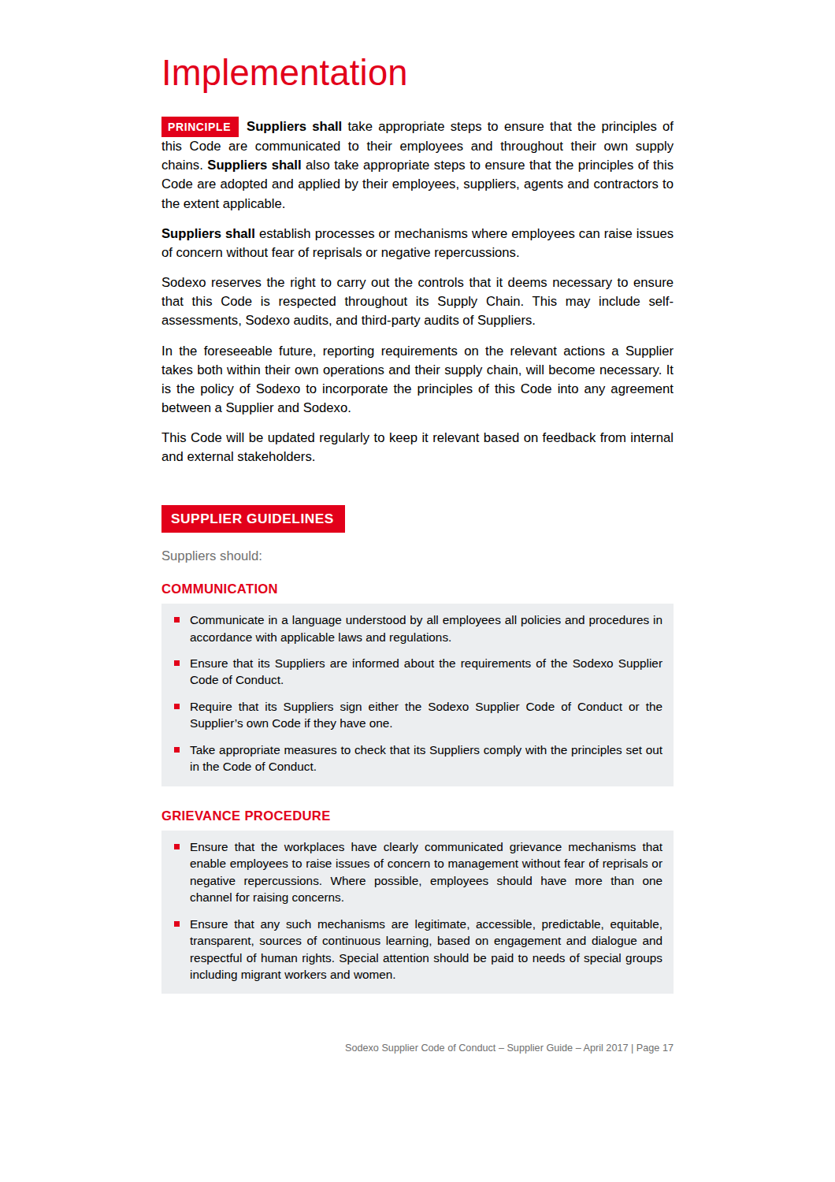Implementation
PRINCIPLE Suppliers shall take appropriate steps to ensure that the principles of this Code are communicated to their employees and throughout their own supply chains. Suppliers shall also take appropriate steps to ensure that the principles of this Code are adopted and applied by their employees, suppliers, agents and contractors to the extent applicable.
Suppliers shall establish processes or mechanisms where employees can raise issues of concern without fear of reprisals or negative repercussions.
Sodexo reserves the right to carry out the controls that it deems necessary to ensure that this Code is respected throughout its Supply Chain. This may include self-assessments, Sodexo audits, and third-party audits of Suppliers.
In the foreseeable future, reporting requirements on the relevant actions a Supplier takes both within their own operations and their supply chain, will become necessary. It is the policy of Sodexo to incorporate the principles of this Code into any agreement between a Supplier and Sodexo.
This Code will be updated regularly to keep it relevant based on feedback from internal and external stakeholders.
SUPPLIER GUIDELINES
Suppliers should:
COMMUNICATION
Communicate in a language understood by all employees all policies and procedures in accordance with applicable laws and regulations.
Ensure that its Suppliers are informed about the requirements of the Sodexo Supplier Code of Conduct.
Require that its Suppliers sign either the Sodexo Supplier Code of Conduct or the Supplier’s own Code if they have one.
Take appropriate measures to check that its Suppliers comply with the principles set out in the Code of Conduct.
GRIEVANCE PROCEDURE
Ensure that the workplaces have clearly communicated grievance mechanisms that enable employees to raise issues of concern to management without fear of reprisals or negative repercussions. Where possible, employees should have more than one channel for raising concerns.
Ensure that any such mechanisms are legitimate, accessible, predictable, equitable, transparent, sources of continuous learning, based on engagement and dialogue and respectful of human rights. Special attention should be paid to needs of special groups including migrant workers and women.
Sodexo Supplier Code of Conduct – Supplier Guide – April 2017 | Page 17